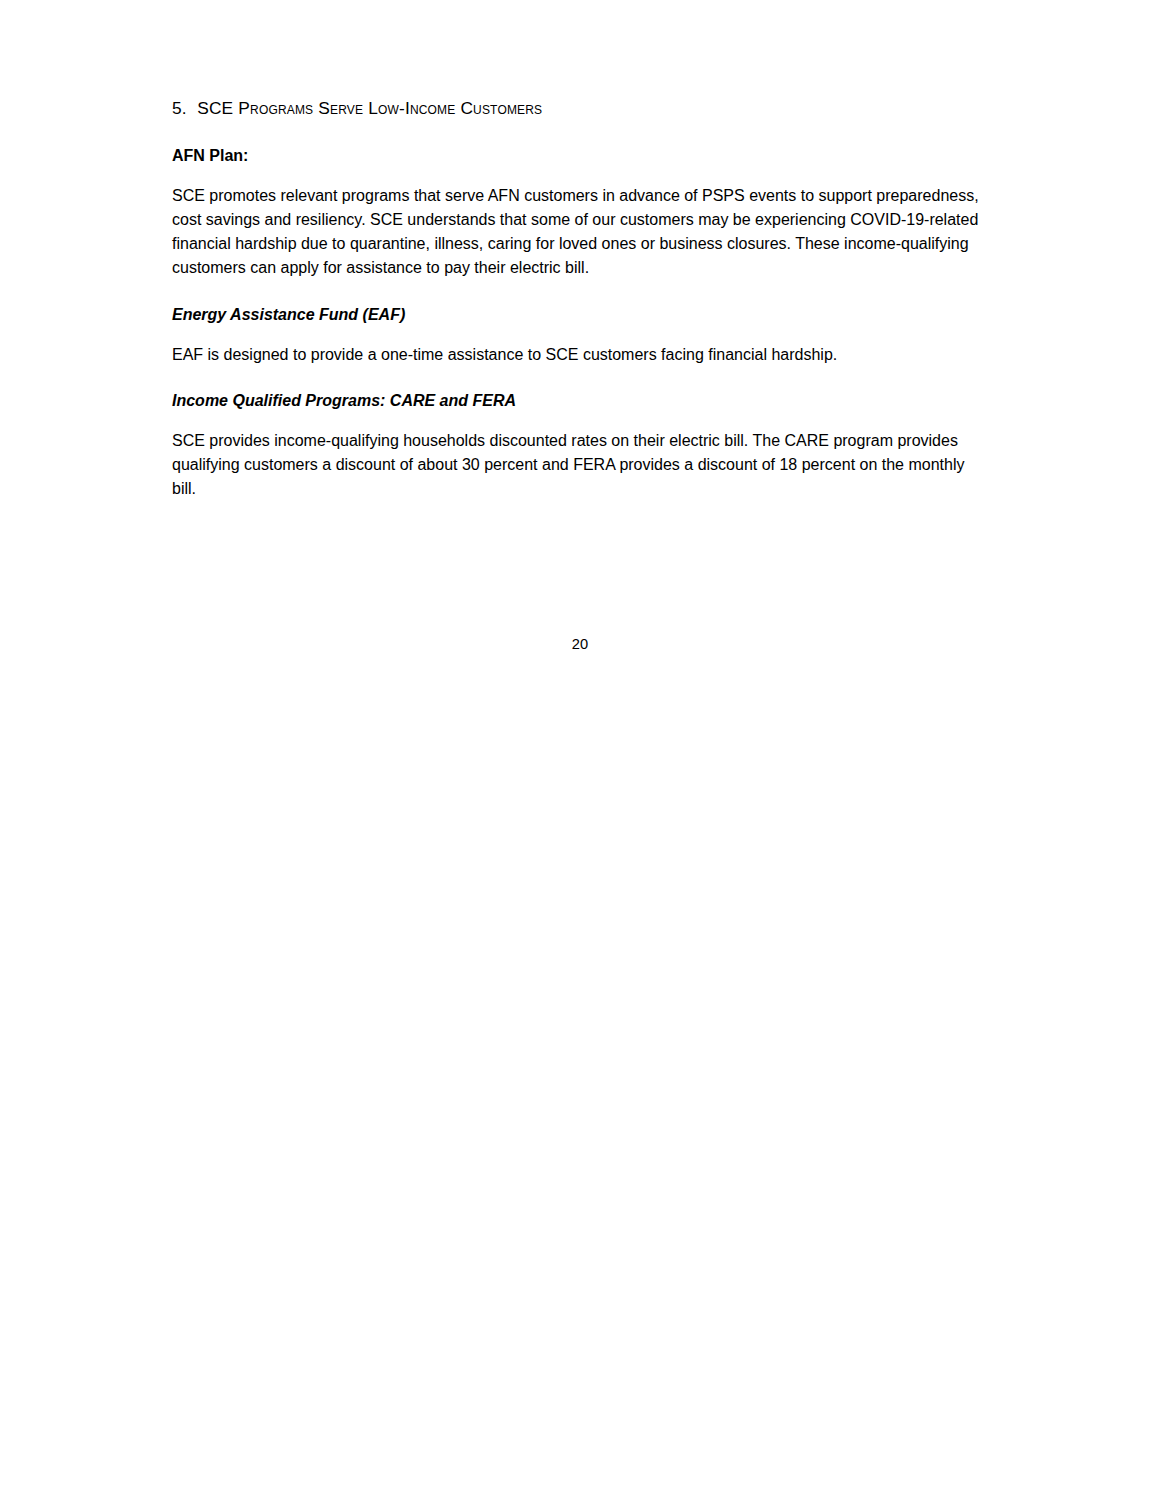5. SCE Programs Serve Low-Income Customers
AFN Plan:
SCE promotes relevant programs that serve AFN customers in advance of PSPS events to support preparedness, cost savings and resiliency. SCE understands that some of our customers may be experiencing COVID-19-related financial hardship due to quarantine, illness, caring for loved ones or business closures. These income-qualifying customers can apply for assistance to pay their electric bill.
Energy Assistance Fund (EAF)
EAF is designed to provide a one-time assistance to SCE customers facing financial hardship.
Income Qualified Programs: CARE and FERA
SCE provides income-qualifying households discounted rates on their electric bill. The CARE program provides qualifying customers a discount of about 30 percent and FERA provides a discount of 18 percent on the monthly bill.
20